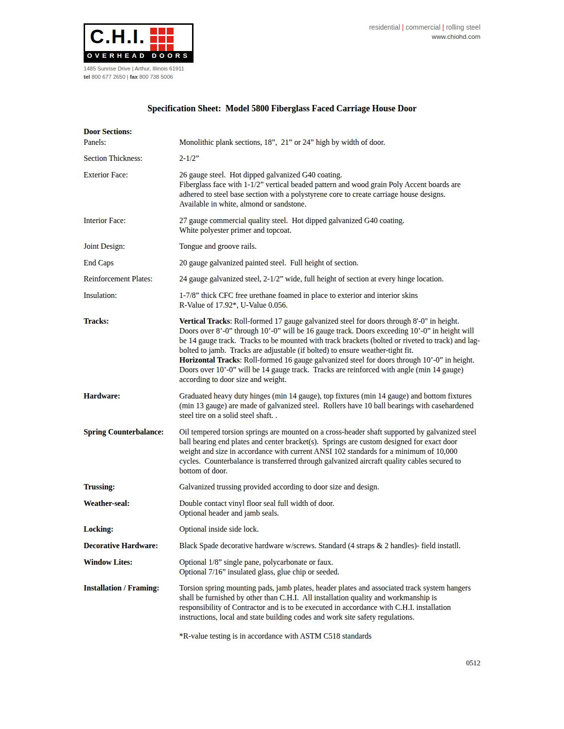residential | commercial | rolling steel www.chiohd.com
C.H.I.
OVERHEAD DOORS
1485 Sunrise Drive | Arthur, Illinois 61911
tel 800 677 2650 | fax 800 738 5006
Specification Sheet: Model 5800 Fiberglass Faced Carriage House Door
| Door Sections: |
| Panels: | Monolithic plank sections, 18”, 21” or 24” high by width of door. |
| Section Thickness: | 2-1/2” |
| Exterior Face: | 26 gauge steel. Hot dipped galvanized G40 coating. Fiberglass face with 1-1/2” vertical beaded pattern and wood grain Poly Accent boards are adhered to steel base section with a polystyrene core to create carriage house designs. Available in white, almond or sandstone. |
| Interior Face: | 27 gauge commercial quality steel. Hot dipped galvanized G40 coating. White polyester primer and topcoat. |
| Joint Design: | Tongue and groove rails. |
| End Caps | 20 gauge galvanized painted steel. Full height of section. |
| Reinforcement Plates: | 24 gauge galvanized steel, 2-1/2” wide, full height of section at every hinge location. |
| Insulation: | 1-7/8” thick CFC free urethane foamed in place to exterior and interior skins R-Value of 17.92*, U-Value 0.056. |
| Tracks: | Vertical Tracks : Roll-formed 17 gauge galvanized steel for doors through 8'-0" in height. Doors over 8’-0” through 10’-0” will be 16 gauge track. Doors exceeding 10’-0” in height will be 14 gauge track. Tracks to be mounted with track brackets (bolted or riveted to track) and lag-bolted to jamb. Tracks are adjustable (if bolted) to ensure weather-tight fit. Horizontal Tracks : Roll-formed 16 gauge galvanized steel for doors through 10’-0” in height. Doors over 10’-0” will be 14 gauge track. Tracks are reinforced with angle (min 14 gauge) according to door size and weight. |
| Hardware: | Graduated heavy duty hinges (min 14 gauge), top fixtures (min 14 gauge) and bottom fixtures (min 13 gauge) are made of galvanized steel. Rollers have 10 ball bearings with casehardened steel tire on a solid steel shaft. . |
| Spring Counterbalance: | Oil tempered torsion springs are mounted on a cross-header shaft supported by galvanized steel ball bearing end plates and center bracket(s). Springs are custom designed for exact door weight and size in accordance with current ANSI 102 standards for a minimum of 10,000 cycles. Counterbalance is transferred through galvanized aircraft quality cables secured to bottom of door. |
| Trussing: | Galvanized trussing provided according to door size and design. |
| Weather-seal: | Double contact vinyl floor seal full width of door. Optional header and jamb seals. |
| Locking: | Optional inside side lock. |
| Decorative Hardware: | Black Spade decorative hardware w/screws. Standard (4 straps & 2 handles)- field instatll. |
| Window Lites: | Optional 1/8” single pane, polycarbonate or faux. Optional 7/16” insulated glass, glue chip or seeded. |
| Installation / Framing: | Torsion spring mounting pads, jamb plates, header plates and associated track system hangers shall be furnished by other than C.H.I. All installation quality and workmanship is responsibility of Contractor and is to be executed in accordance with C.H.I. installation instructions, local and state building codes and work site safety regulations. *R-value testing is in accordance with ASTM C518 standards |
0512